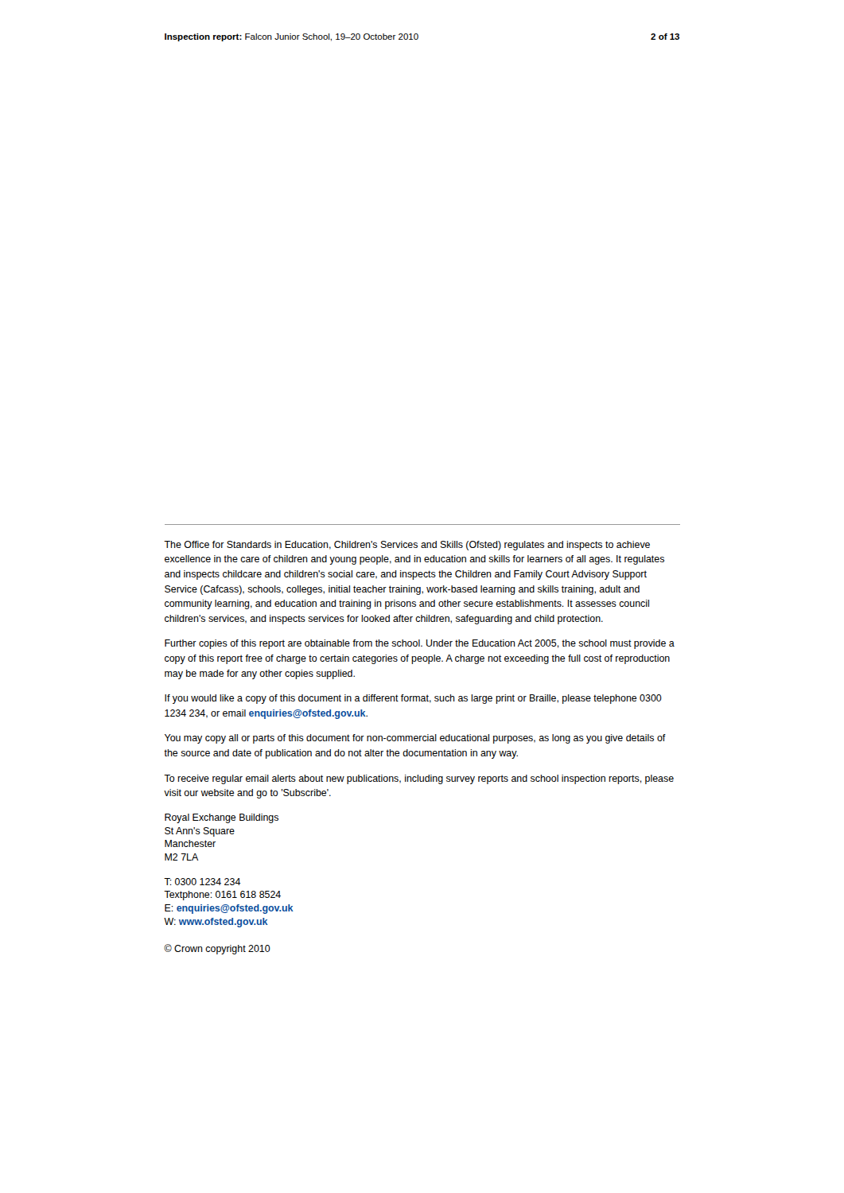Inspection report: Falcon Junior School, 19–20 October 2010
2 of 13
The Office for Standards in Education, Children's Services and Skills (Ofsted) regulates and inspects to achieve excellence in the care of children and young people, and in education and skills for learners of all ages. It regulates and inspects childcare and children's social care, and inspects the Children and Family Court Advisory Support Service (Cafcass), schools, colleges, initial teacher training, work-based learning and skills training, adult and community learning, and education and training in prisons and other secure establishments. It assesses council children's services, and inspects services for looked after children, safeguarding and child protection.
Further copies of this report are obtainable from the school. Under the Education Act 2005, the school must provide a copy of this report free of charge to certain categories of people. A charge not exceeding the full cost of reproduction may be made for any other copies supplied.
If you would like a copy of this document in a different format, such as large print or Braille, please telephone 0300 1234 234, or email enquiries@ofsted.gov.uk.
You may copy all or parts of this document for non-commercial educational purposes, as long as you give details of the source and date of publication and do not alter the documentation in any way.
To receive regular email alerts about new publications, including survey reports and school inspection reports, please visit our website and go to 'Subscribe'.
Royal Exchange Buildings
St Ann's Square
Manchester
M2 7LA
T: 0300 1234 234
Textphone: 0161 618 8524
E: enquiries@ofsted.gov.uk
W: www.ofsted.gov.uk
© Crown copyright 2010